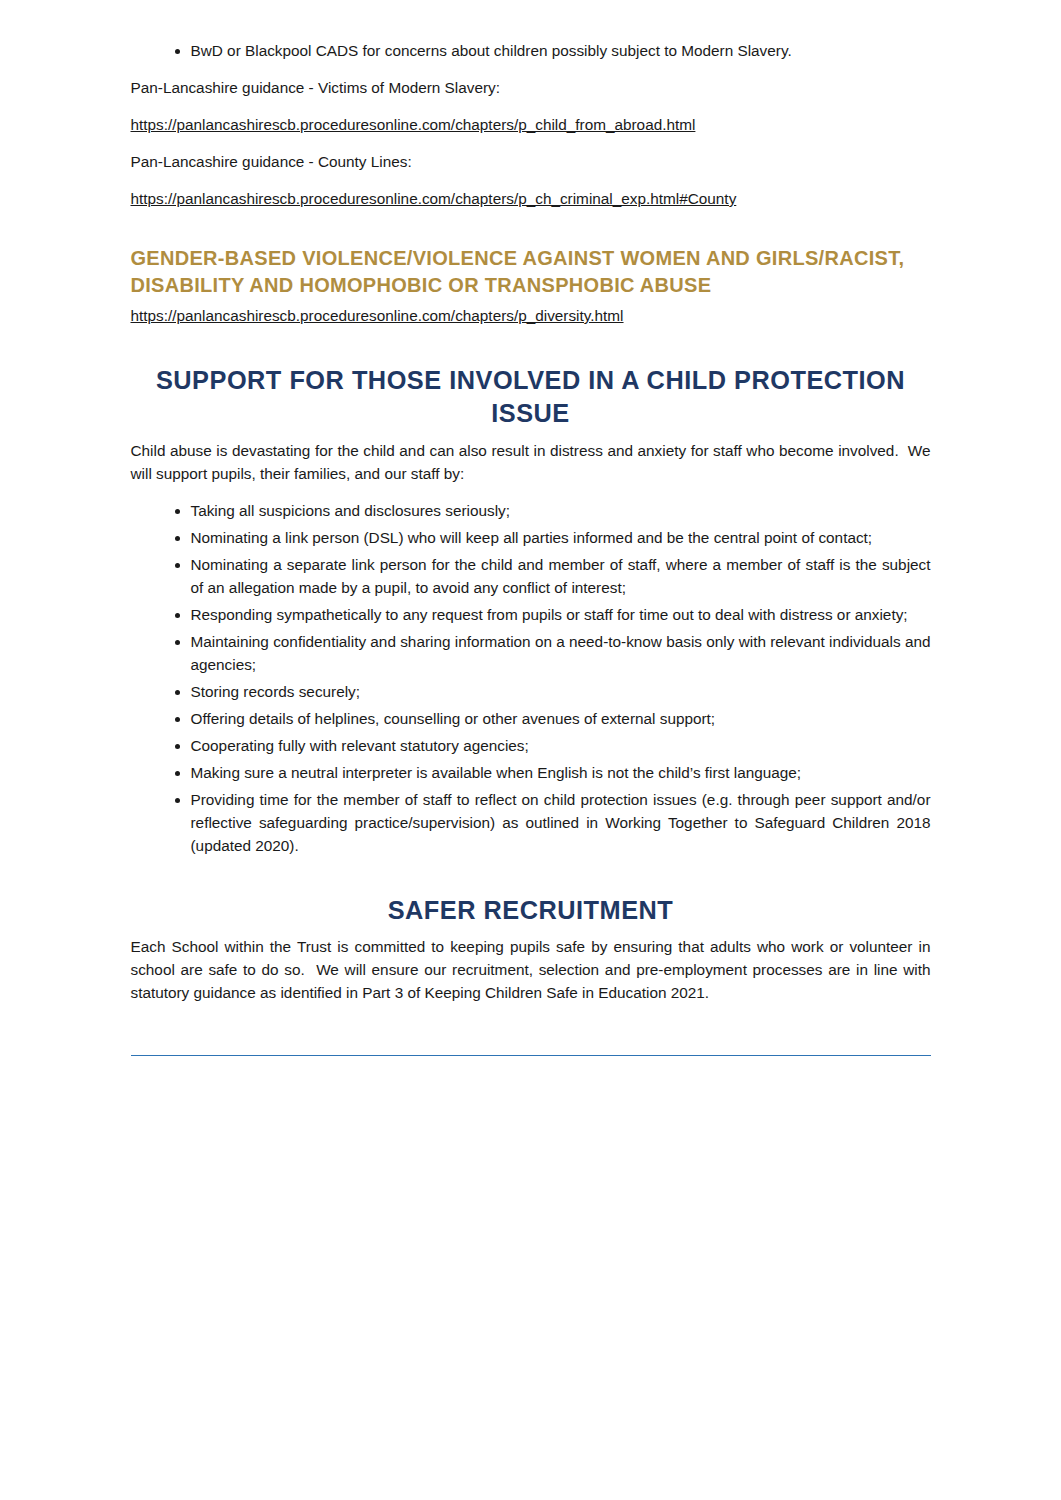BwD or Blackpool CADS for concerns about children possibly subject to Modern Slavery.
Pan-Lancashire guidance - Victims of Modern Slavery:
https://panlancashirescb.proceduresonline.com/chapters/p_child_from_abroad.html
Pan-Lancashire guidance - County Lines:
https://panlancashirescb.proceduresonline.com/chapters/p_ch_criminal_exp.html#County
Gender-based violence/violence against women and girls/racist, disability and homophobic or transphobic abuse
https://panlancashirescb.proceduresonline.com/chapters/p_diversity.html
Support for those involved in a child protection issue
Child abuse is devastating for the child and can also result in distress and anxiety for staff who become involved. We will support pupils, their families, and our staff by:
Taking all suspicions and disclosures seriously;
Nominating a link person (DSL) who will keep all parties informed and be the central point of contact;
Nominating a separate link person for the child and member of staff, where a member of staff is the subject of an allegation made by a pupil, to avoid any conflict of interest;
Responding sympathetically to any request from pupils or staff for time out to deal with distress or anxiety;
Maintaining confidentiality and sharing information on a need-to-know basis only with relevant individuals and agencies;
Storing records securely;
Offering details of helplines, counselling or other avenues of external support;
Cooperating fully with relevant statutory agencies;
Making sure a neutral interpreter is available when English is not the child’s first language;
Providing time for the member of staff to reflect on child protection issues (e.g. through peer support and/or reflective safeguarding practice/supervision) as outlined in Working Together to Safeguard Children 2018 (updated 2020).
Safer recruitment
Each School within the Trust is committed to keeping pupils safe by ensuring that adults who work or volunteer in school are safe to do so. We will ensure our recruitment, selection and pre-employment processes are in line with statutory guidance as identified in Part 3 of Keeping Children Safe in Education 2021.